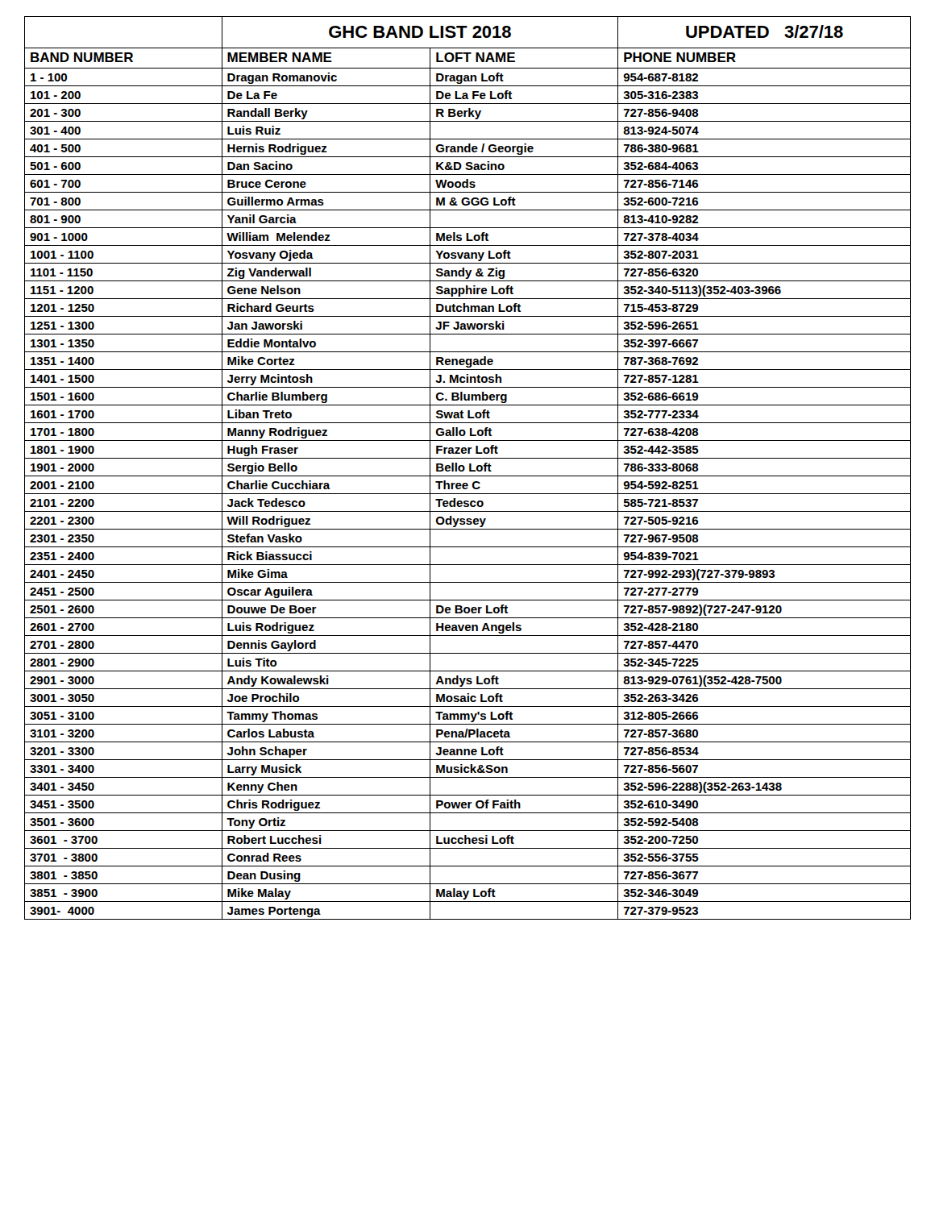| | GHC BAND LIST 2018 | UPDATED 3/27/18 |
| BAND NUMBER | MEMBER NAME | LOFT NAME | PHONE NUMBER |
| 1 - 100 | Dragan Romanovic | Dragan Loft | 954-687-8182 |
| 101 - 200 | De La Fe | De La Fe Loft | 305-316-2383 |
| 201 - 300 | Randall Berky | R Berky | 727-856-9408 |
| 301 - 400 | Luis Ruiz | | 813-924-5074 |
| 401 - 500 | Hernis Rodriguez | Grande / Georgie | 786-380-9681 |
| 501 - 600 | Dan Sacino | K&D Sacino | 352-684-4063 |
| 601 - 700 | Bruce Cerone | Woods | 727-856-7146 |
| 701 - 800 | Guillermo Armas | M & GGG Loft | 352-600-7216 |
| 801 - 900 | Yanil Garcia | | 813-410-9282 |
| 901 - 1000 | William Melendez | Mels Loft | 727-378-4034 |
| 1001 - 1100 | Yosvany Ojeda | Yosvany Loft | 352-807-2031 |
| 1101 - 1150 | Zig Vanderwall | Sandy & Zig | 727-856-6320 |
| 1151 - 1200 | Gene Nelson | Sapphire Loft | 352-340-5113)(352-403-3966 |
| 1201 - 1250 | Richard Geurts | Dutchman Loft | 715-453-8729 |
| 1251 - 1300 | Jan Jaworski | JF Jaworski | 352-596-2651 |
| 1301 - 1350 | Eddie Montalvo | | 352-397-6667 |
| 1351 - 1400 | Mike Cortez | Renegade | 787-368-7692 |
| 1401 - 1500 | Jerry Mcintosh | J. Mcintosh | 727-857-1281 |
| 1501 - 1600 | Charlie Blumberg | C. Blumberg | 352-686-6619 |
| 1601 - 1700 | Liban Treto | Swat Loft | 352-777-2334 |
| 1701 - 1800 | Manny Rodriguez | Gallo Loft | 727-638-4208 |
| 1801 - 1900 | Hugh Fraser | Frazer Loft | 352-442-3585 |
| 1901 - 2000 | Sergio Bello | Bello Loft | 786-333-8068 |
| 2001 - 2100 | Charlie Cucchiara | Three C | 954-592-8251 |
| 2101 - 2200 | Jack Tedesco | Tedesco | 585-721-8537 |
| 2201 - 2300 | Will Rodriguez | Odyssey | 727-505-9216 |
| 2301 - 2350 | Stefan Vasko | | 727-967-9508 |
| 2351 - 2400 | Rick Biassucci | | 954-839-7021 |
| 2401 - 2450 | Mike Gima | | 727-992-293)(727-379-9893 |
| 2451 - 2500 | Oscar Aguilera | | 727-277-2779 |
| 2501 - 2600 | Douwe De Boer | De Boer Loft | 727-857-9892)(727-247-9120 |
| 2601 - 2700 | Luis Rodriguez | Heaven Angels | 352-428-2180 |
| 2701 - 2800 | Dennis Gaylord | | 727-857-4470 |
| 2801 - 2900 | Luis Tito | | 352-345-7225 |
| 2901 - 3000 | Andy Kowalewski | Andys Loft | 813-929-0761)(352-428-7500 |
| 3001 - 3050 | Joe Prochilo | Mosaic Loft | 352-263-3426 |
| 3051 - 3100 | Tammy Thomas | Tammy's Loft | 312-805-2666 |
| 3101 - 3200 | Carlos Labusta | Pena/Placeta | 727-857-3680 |
| 3201 - 3300 | John Schaper | Jeanne Loft | 727-856-8534 |
| 3301 - 3400 | Larry Musick | Musick&Son | 727-856-5607 |
| 3401 - 3450 | Kenny Chen | | 352-596-2288)(352-263-1438 |
| 3451 - 3500 | Chris Rodriguez | Power Of Faith | 352-610-3490 |
| 3501 - 3600 | Tony Ortiz | | 352-592-5408 |
| 3601 - 3700 | Robert Lucchesi | Lucchesi Loft | 352-200-7250 |
| 3701 - 3800 | Conrad Rees | | 352-556-3755 |
| 3801 - 3850 | Dean Dusing | | 727-856-3677 |
| 3851 - 3900 | Mike Malay | Malay Loft | 352-346-3049 |
| 3901- 4000 | James Portenga | | 727-379-9523 |